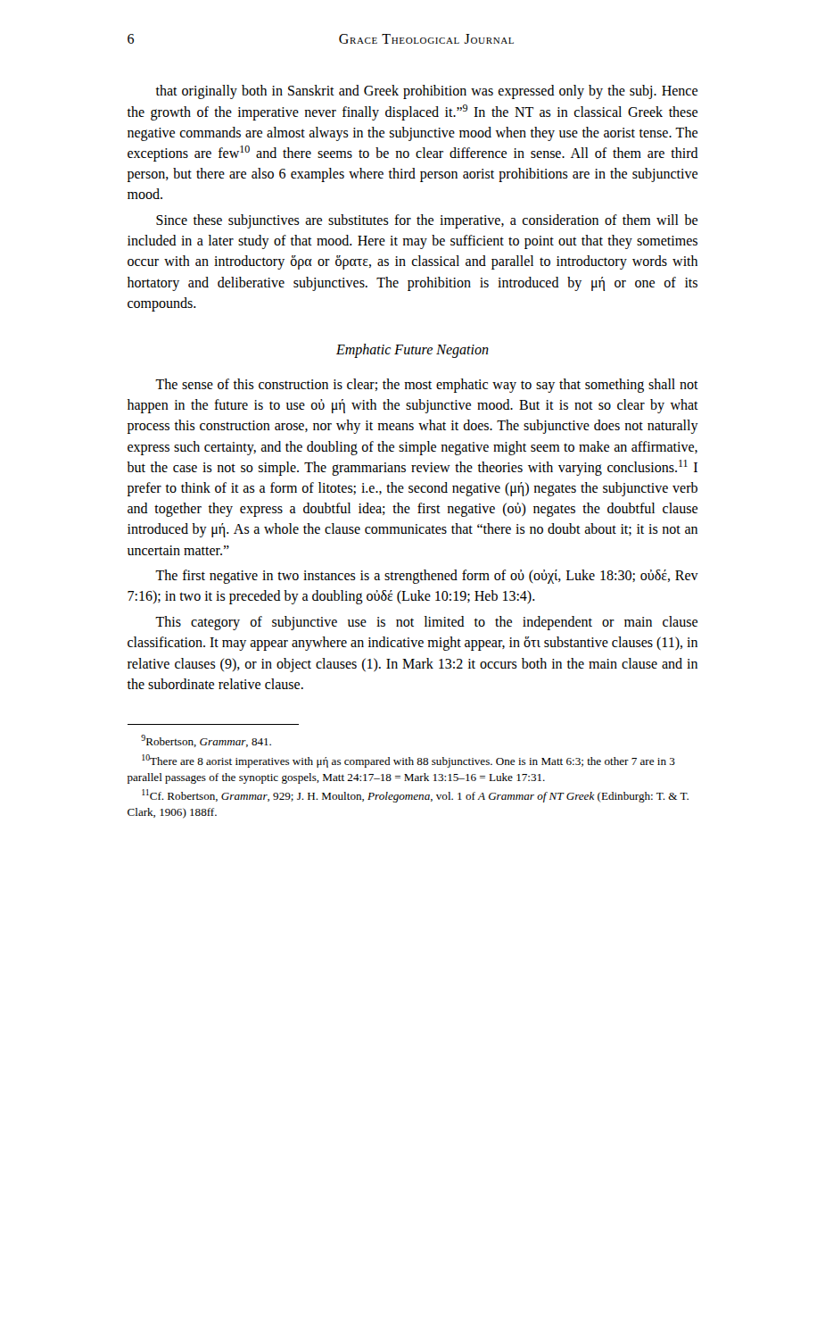6 Grace Theological Journal
that originally both in Sanskrit and Greek prohibition was expressed only by the subj. Hence the growth of the imperative never finally displaced it.”9 In the NT as in classical Greek these negative commands are almost always in the subjunctive mood when they use the aorist tense. The exceptions are few10 and there seems to be no clear difference in sense. All of them are third person, but there are also 6 examples where third person aorist prohibitions are in the subjunctive mood.
Since these subjunctives are substitutes for the imperative, a consideration of them will be included in a later study of that mood. Here it may be sufficient to point out that they sometimes occur with an introductory ὅρα or ὅρατε, as in classical and parallel to introductory words with hortatory and deliberative subjunctives. The prohibition is introduced by μή or one of its compounds.
Emphatic Future Negation
The sense of this construction is clear; the most emphatic way to say that something shall not happen in the future is to use οὐ μή with the subjunctive mood. But it is not so clear by what process this construction arose, nor why it means what it does. The subjunctive does not naturally express such certainty, and the doubling of the simple negative might seem to make an affirmative, but the case is not so simple. The grammarians review the theories with varying conclusions.11 I prefer to think of it as a form of litotes; i.e., the second negative (μή) negates the subjunctive verb and together they express a doubtful idea; the first negative (οὐ) negates the doubtful clause introduced by μή. As a whole the clause communicates that “there is no doubt about it; it is not an uncertain matter.”
The first negative in two instances is a strengthened form of οὐ (οὐχί, Luke 18:30; οὐδέ, Rev 7:16); in two it is preceded by a doubling οὐδέ (Luke 10:19; Heb 13:4).
This category of subjunctive use is not limited to the independent or main clause classification. It may appear anywhere an indicative might appear, in ὅτι substantive clauses (11), in relative clauses (9), or in object clauses (1). In Mark 13:2 it occurs both in the main clause and in the subordinate relative clause.
9Robertson, Grammar, 841.
10There are 8 aorist imperatives with μή as compared with 88 subjunctives. One is in Matt 6:3; the other 7 are in 3 parallel passages of the synoptic gospels, Matt 24:17–18 = Mark 13:15–16 = Luke 17:31.
11Cf. Robertson, Grammar, 929; J. H. Moulton, Prolegomena, vol. 1 of A Grammar of NT Greek (Edinburgh: T. & T. Clark, 1906) 188ff.